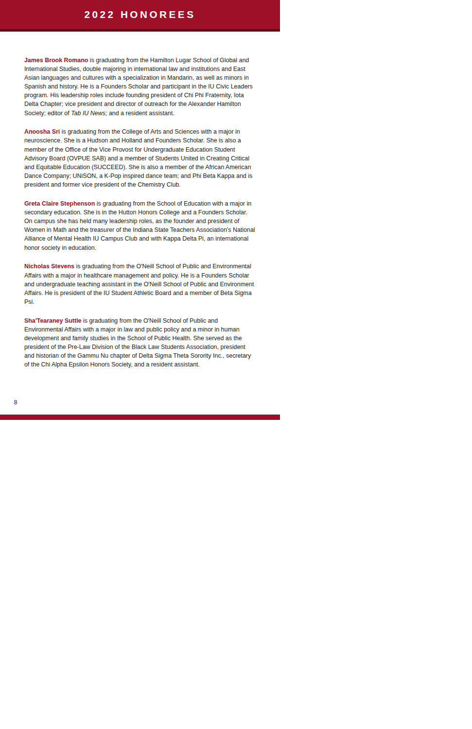2022 Honorees
James Brook Romano is graduating from the Hamilton Lugar School of Global and International Studies, double majoring in international law and institutions and East Asian languages and cultures with a specialization in Mandarin, as well as minors in Spanish and history. He is a Founders Scholar and participant in the IU Civic Leaders program. His leadership roles include founding president of Chi Phi Fraternity, Iota Delta Chapter; vice president and director of outreach for the Alexander Hamilton Society; editor of Tab IU News; and a resident assistant.
Anoosha Sri is graduating from the College of Arts and Sciences with a major in neuroscience. She is a Hudson and Holland and Founders Scholar. She is also a member of the Office of the Vice Provost for Undergraduate Education Student Advisory Board (OVPUE SAB) and a member of Students United in Creating Critical and Equitable Education (SUCCEED). She is also a member of the African American Dance Company; UNiSON, a K-Pop inspired dance team; and Phi Beta Kappa and is president and former vice president of the Chemistry Club.
Greta Claire Stephenson is graduating from the School of Education with a major in secondary education. She is in the Hutton Honors College and a Founders Scholar. On campus she has held many leadership roles, as the founder and president of Women in Math and the treasurer of the Indiana State Teachers Association's National Alliance of Mental Health IU Campus Club and with Kappa Delta Pi, an international honor society in education.
Nicholas Stevens is graduating from the O'Neill School of Public and Environmental Affairs with a major in healthcare management and policy. He is a Founders Scholar and undergraduate teaching assistant in the O'Neill School of Public and Environment Affairs. He is president of the IU Student Athletic Board and a member of Beta Sigma Psi.
Sha'Tearaney Suttle is graduating from the O'Neill School of Public and Environmental Affairs with a major in law and public policy and a minor in human development and family studies in the School of Public Health. She served as the president of the Pre-Law Division of the Black Law Students Association, president and historian of the Gammu Nu chapter of Delta Sigma Theta Sorority Inc., secretary of the Chi Alpha Epsilon Honors Society, and a resident assistant.
8